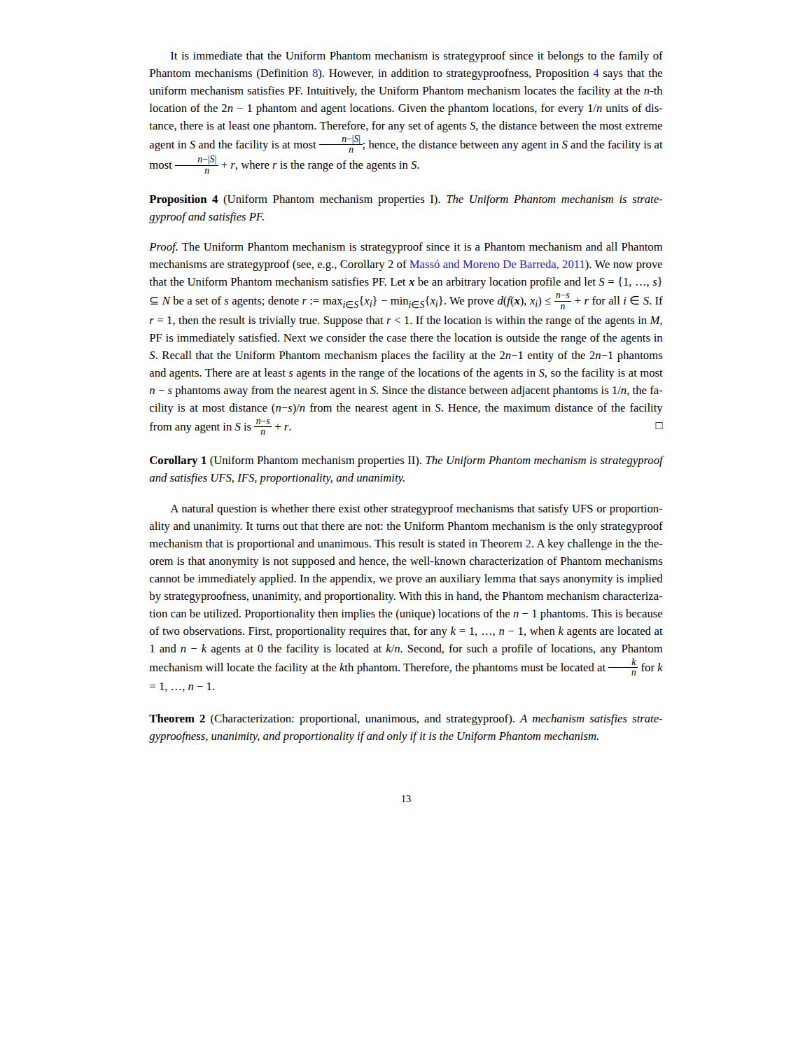It is immediate that the Uniform Phantom mechanism is strategyproof since it belongs to the family of Phantom mechanisms (Definition 8). However, in addition to strategyproofness, Proposition 4 says that the uniform mechanism satisfies PF. Intuitively, the Uniform Phantom mechanism locates the facility at the n-th location of the 2n − 1 phantom and agent locations. Given the phantom locations, for every 1/n units of distance, there is at least one phantom. Therefore, for any set of agents S, the distance between the most extreme agent in S and the facility is at most n−|S|n; hence, the distance between any agent in S and the facility is at most n−|S|n + r, where r is the range of the agents in S.
Proposition 4 (Uniform Phantom mechanism properties I). The Uniform Phantom mechanism is strategyproof and satisfies PF.
Proof. The Uniform Phantom mechanism is strategyproof since it is a Phantom mechanism and all Phantom mechanisms are strategyproof (see, e.g., Corollary 2 of Massó and Moreno De Barreda, 2011). We now prove that the Uniform Phantom mechanism satisfies PF. Let x be an arbitrary location profile and let S = {1, …, s} ⊆ N be a set of s agents; denote r := maxi∈S{xi} − mini∈S{xi}. We prove d(f(x), xi) ≤ n−s n + r for all i ∈ S. If r = 1, then the result is trivially true. Suppose that r < 1. If the location is within the range of the agents in M, PF is immediately satisfied. Next we consider the case there the location is outside the range of the agents in S. Recall that the Uniform Phantom mechanism places the facility at the 2n−1 entity of the 2n−1 phantoms and agents. There are at least s agents in the range of the locations of the agents in S, so the facility is at most n − s phantoms away from the nearest agent in S. Since the distance between adjacent phantoms is 1/n, the facility is at most distance (n−s)/n from the nearest agent in S. Hence, the maximum distance of the facility from any agent in S is n−s n + r.
Corollary 1 (Uniform Phantom mechanism properties II). The Uniform Phantom mechanism is strategyproof and satisfies UFS, IFS, proportionality, and unanimity.
A natural question is whether there exist other strategyproof mechanisms that satisfy UFS or proportionality and unanimity. It turns out that there are not: the Uniform Phantom mechanism is the only strategyproof mechanism that is proportional and unanimous. This result is stated in Theorem 2. A key challenge in the theorem is that anonymity is not supposed and hence, the well-known characterization of Phantom mechanisms cannot be immediately applied. In the appendix, we prove an auxiliary lemma that says anonymity is implied by strategyproofness, unanimity, and proportionality. With this in hand, the Phantom mechanism characterization can be utilized. Proportionality then implies the (unique) locations of the n − 1 phantoms. This is because of two observations. First, proportionality requires that, for any k = 1, …, n − 1, when k agents are located at 1 and n − k agents at 0 the facility is located at k/n. Second, for such a profile of locations, any Phantom mechanism will locate the facility at the kth phantom. Therefore, the phantoms must be located at kn for k = 1, …, n − 1.
Theorem 2 (Characterization: proportional, unanimous, and strategyproof). A mechanism satisfies strategyproofness, unanimity, and proportionality if and only if it is the Uniform Phantom mechanism.
13